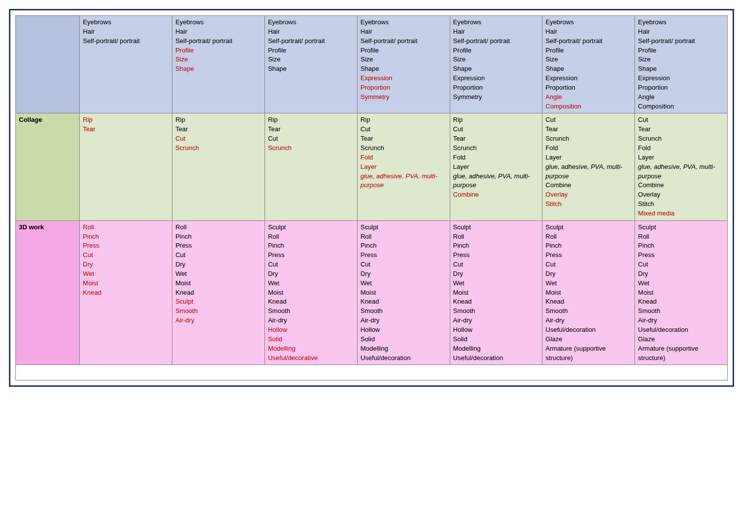| | Eyebrows Hair Self-portrait/ portrait | Eyebrows Hair Self-portrait/ portrait Profile Size Shape | Eyebrows Hair Self-portrait/ portrait Profile Size Shape | Eyebrows Hair Self-portrait/ portrait Profile Size Shape Expression Proportion Symmetry | Eyebrows Hair Self-portrait/ portrait Profile Size Shape Expression Proportion Symmetry | Eyebrows Hair Self-portrait/ portrait Profile Size Shape Expression Proportion Angle Composition | Eyebrows Hair Self-portrait/ portrait Profile Size Shape Expression Proportion Angle Composition |
| Collage | Rip Tear | Rip Tear Cut Scrunch | Rip Tear Cut Scrunch | Rip Cut Tear Scrunch Fold Layer glue, adhesive, PVA, multi-purpose | Rip Cut Tear Scrunch Fold Layer glue, adhesive, PVA, multi-purpose Combine | Cut Tear Scrunch Fold Layer glue, adhesive, PVA, multi-purpose Combine Overlay Stitch | Cut Tear Scrunch Fold Layer glue, adhesive, PVA, multi-purpose Combine Overlay Stitch Mixed media |
| 3D work | Roll Pinch Press Cut Dry Wet Moist Knead | Roll Pinch Press Cut Dry Wet Moist Knead Sculpt Smooth Air-dry | Sculpt Roll Pinch Press Cut Dry Wet Moist Knead Smooth Air-dry Hollow Solid Modelling Useful/decorative | Sculpt Roll Pinch Press Cut Dry Wet Moist Knead Smooth Air-dry Hollow Solid Modelling Useful/decoration | Sculpt Roll Pinch Press Cut Dry Wet Moist Knead Smooth Air-dry Hollow Solid Modelling Useful/decoration | Sculpt Roll Pinch Press Cut Dry Wet Moist Knead Smooth Air-dry Useful/decoration Glaze Armature (supportive structure) | Sculpt Roll Pinch Press Cut Dry Wet Moist Knead Smooth Air-dry Useful/decoration Glaze Armature (supportive structure) |